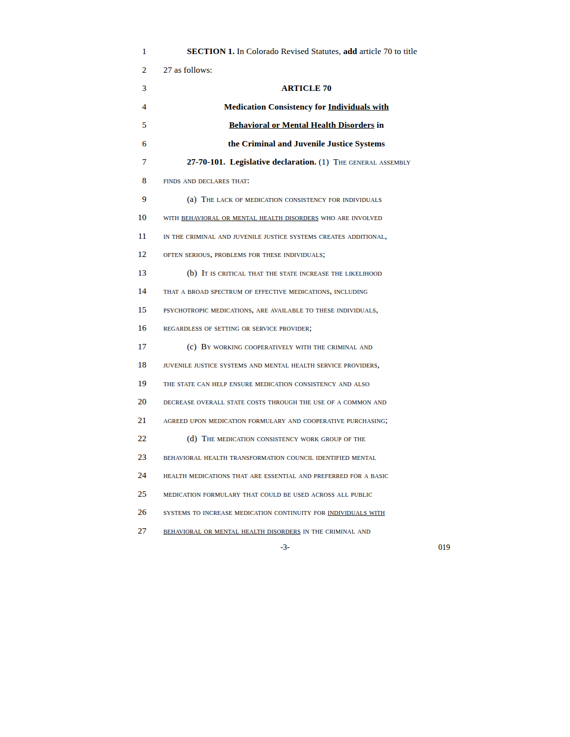| 1 | SECTION 1. In Colorado Revised Statutes, add article 70 to title |
| 2 | 27 as follows: |
| 3 | ARTICLE 70 |
| 4 | Medication Consistency for Individuals with |
| 5 | Behavioral or Mental Health Disorders in |
| 6 | the Criminal and Juvenile Justice Systems |
| 7 | 27-70-101. Legislative declaration. (1) The general assembly |
| 8 | finds and declares that: |
| 9 | (a) The lack of medication consistency for individuals |
| 10 | with behavioral or mental health disorders who are involved |
| 11 | in the criminal and juvenile justice systems creates additional, |
| 12 | often serious, problems for these individuals; |
| 13 | (b) It is critical that the state increase the likelihood |
| 14 | that a broad spectrum of effective medications, including |
| 15 | psychotropic medications, are available to these individuals, |
| 16 | regardless of setting or service provider; |
| 17 | (c) By working cooperatively with the criminal and |
| 18 | juvenile justice systems and mental health service providers, |
| 19 | the state can help ensure medication consistency and also |
| 20 | decrease overall state costs through the use of a common and |
| 21 | agreed upon medication formulary and cooperative purchasing; |
| 22 | (d) The medication consistency work group of the |
| 23 | behavioral health transformation council identified mental |
| 24 | health medications that are essential and preferred for a basic |
| 25 | medication formulary that could be used across all public |
| 26 | systems to increase medication continuity for individuals with |
| 27 | behavioral or mental health disorders in the criminal and |
-3-
019